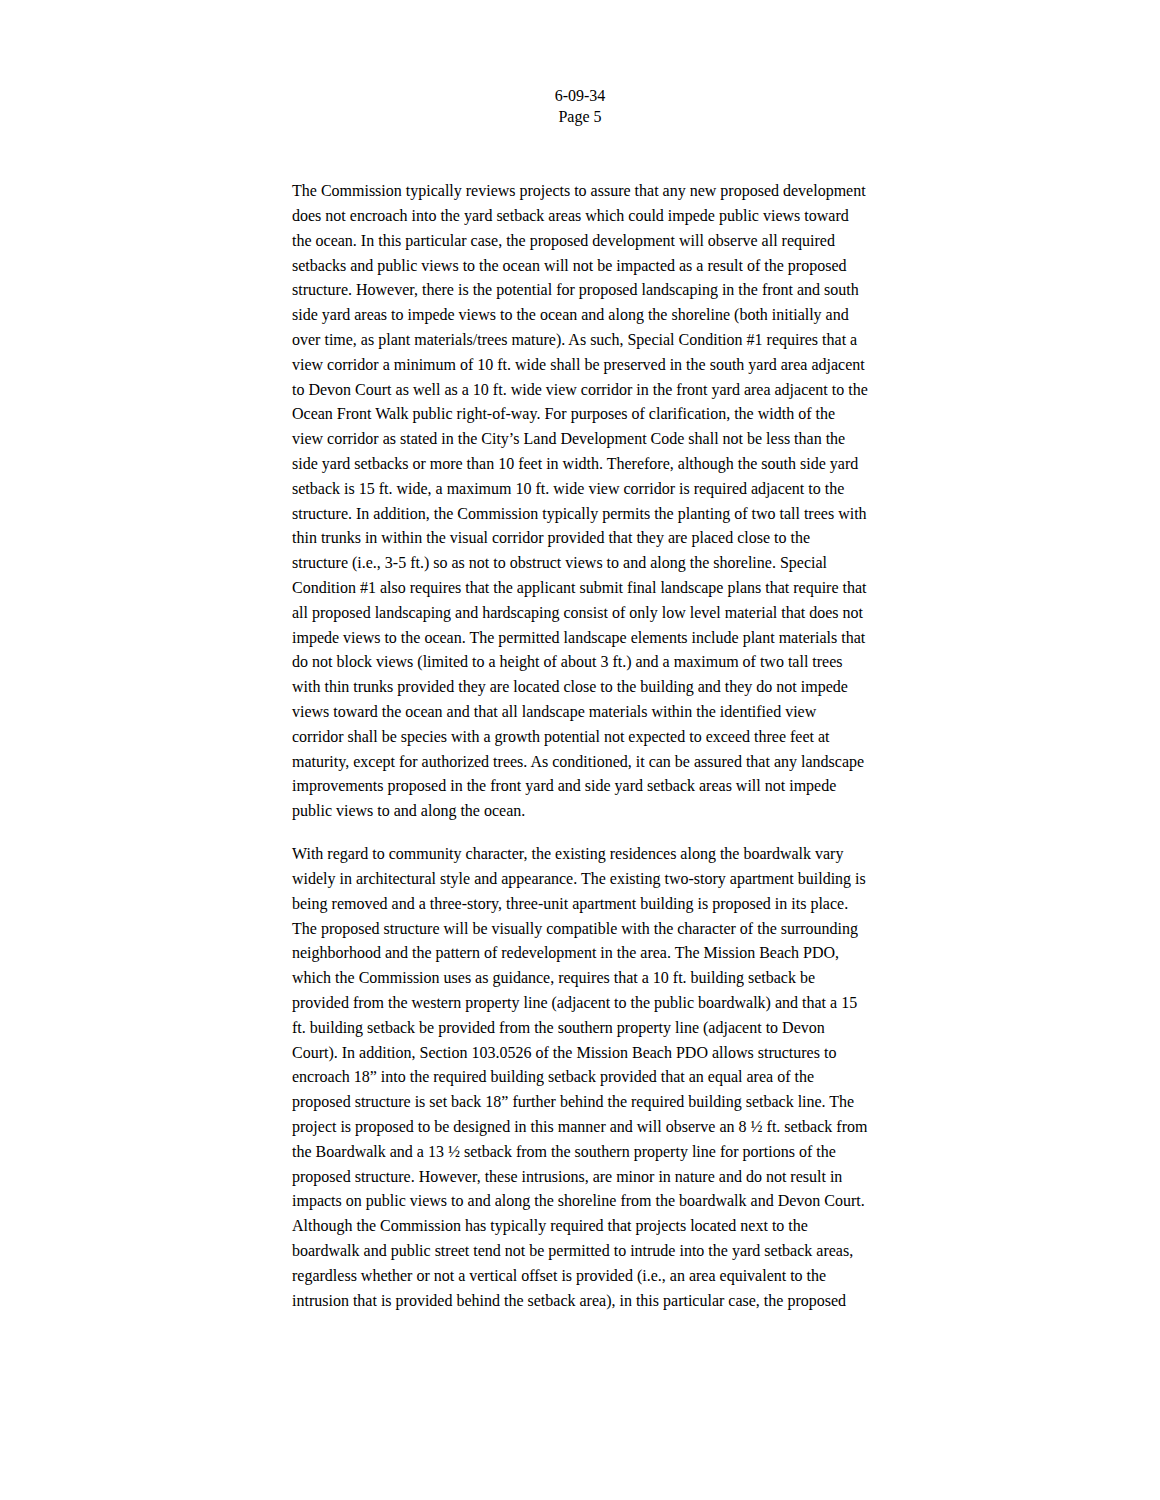6-09-34 Page 5
The Commission typically reviews projects to assure that any new proposed development does not encroach into the yard setback areas which could impede public views toward the ocean. In this particular case, the proposed development will observe all required setbacks and public views to the ocean will not be impacted as a result of the proposed structure. However, there is the potential for proposed landscaping in the front and south side yard areas to impede views to the ocean and along the shoreline (both initially and over time, as plant materials/trees mature). As such, Special Condition #1 requires that a view corridor a minimum of 10 ft. wide shall be preserved in the south yard area adjacent to Devon Court as well as a 10 ft. wide view corridor in the front yard area adjacent to the Ocean Front Walk public right-of-way. For purposes of clarification, the width of the view corridor as stated in the City’s Land Development Code shall not be less than the side yard setbacks or more than 10 feet in width. Therefore, although the south side yard setback is 15 ft. wide, a maximum 10 ft. wide view corridor is required adjacent to the structure. In addition, the Commission typically permits the planting of two tall trees with thin trunks in within the visual corridor provided that they are placed close to the structure (i.e., 3-5 ft.) so as not to obstruct views to and along the shoreline. Special Condition #1 also requires that the applicant submit final landscape plans that require that all proposed landscaping and hardscaping consist of only low level material that does not impede views to the ocean. The permitted landscape elements include plant materials that do not block views (limited to a height of about 3 ft.) and a maximum of two tall trees with thin trunks provided they are located close to the building and they do not impede views toward the ocean and that all landscape materials within the identified view corridor shall be species with a growth potential not expected to exceed three feet at maturity, except for authorized trees. As conditioned, it can be assured that any landscape improvements proposed in the front yard and side yard setback areas will not impede public views to and along the ocean.
With regard to community character, the existing residences along the boardwalk vary widely in architectural style and appearance. The existing two-story apartment building is being removed and a three-story, three-unit apartment building is proposed in its place. The proposed structure will be visually compatible with the character of the surrounding neighborhood and the pattern of redevelopment in the area. The Mission Beach PDO, which the Commission uses as guidance, requires that a 10 ft. building setback be provided from the western property line (adjacent to the public boardwalk) and that a 15 ft. building setback be provided from the southern property line (adjacent to Devon Court). In addition, Section 103.0526 of the Mission Beach PDO allows structures to encroach 18” into the required building setback provided that an equal area of the proposed structure is set back 18” further behind the required building setback line. The project is proposed to be designed in this manner and will observe an 8 ½ ft. setback from the Boardwalk and a 13 ½ setback from the southern property line for portions of the proposed structure. However, these intrusions, are minor in nature and do not result in impacts on public views to and along the shoreline from the boardwalk and Devon Court. Although the Commission has typically required that projects located next to the boardwalk and public street tend not be permitted to intrude into the yard setback areas, regardless whether or not a vertical offset is provided (i.e., an area equivalent to the intrusion that is provided behind the setback area), in this particular case, the proposed